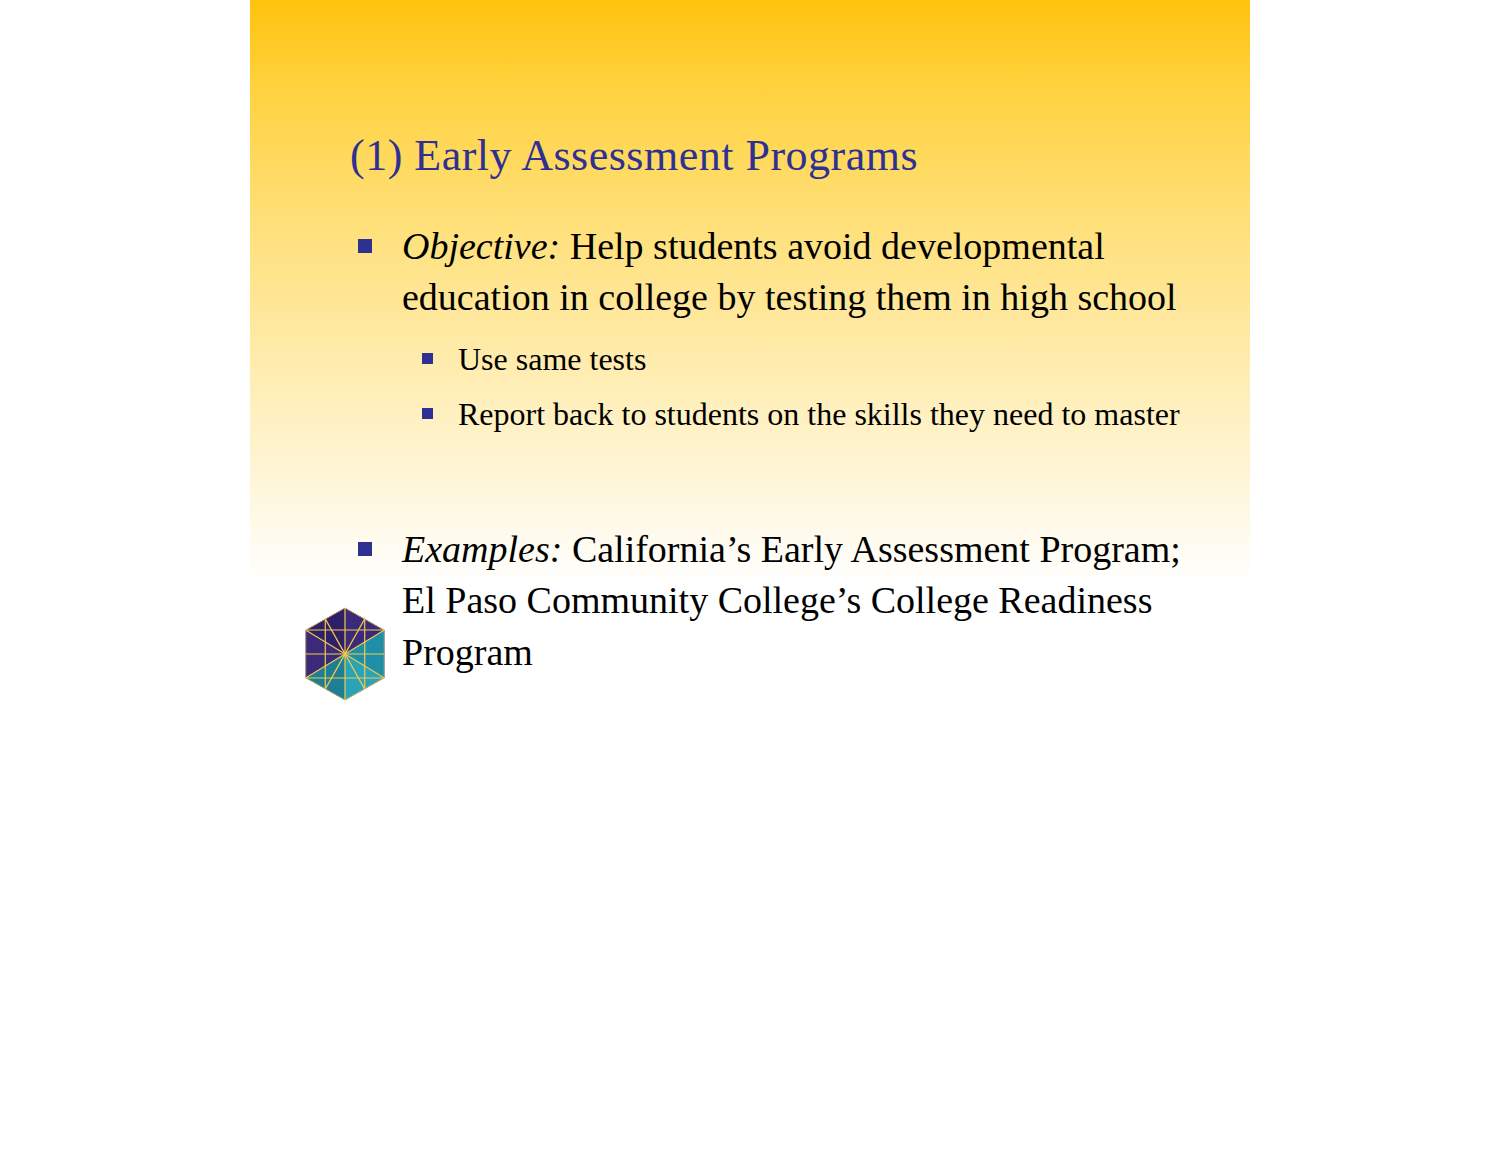(1) Early Assessment Programs
Objective: Help students avoid developmental education in college by testing them in high school
Use same tests
Report back to students on the skills they need to master
Examples: California’s Early Assessment Program; El Paso Community College’s College Readiness Program